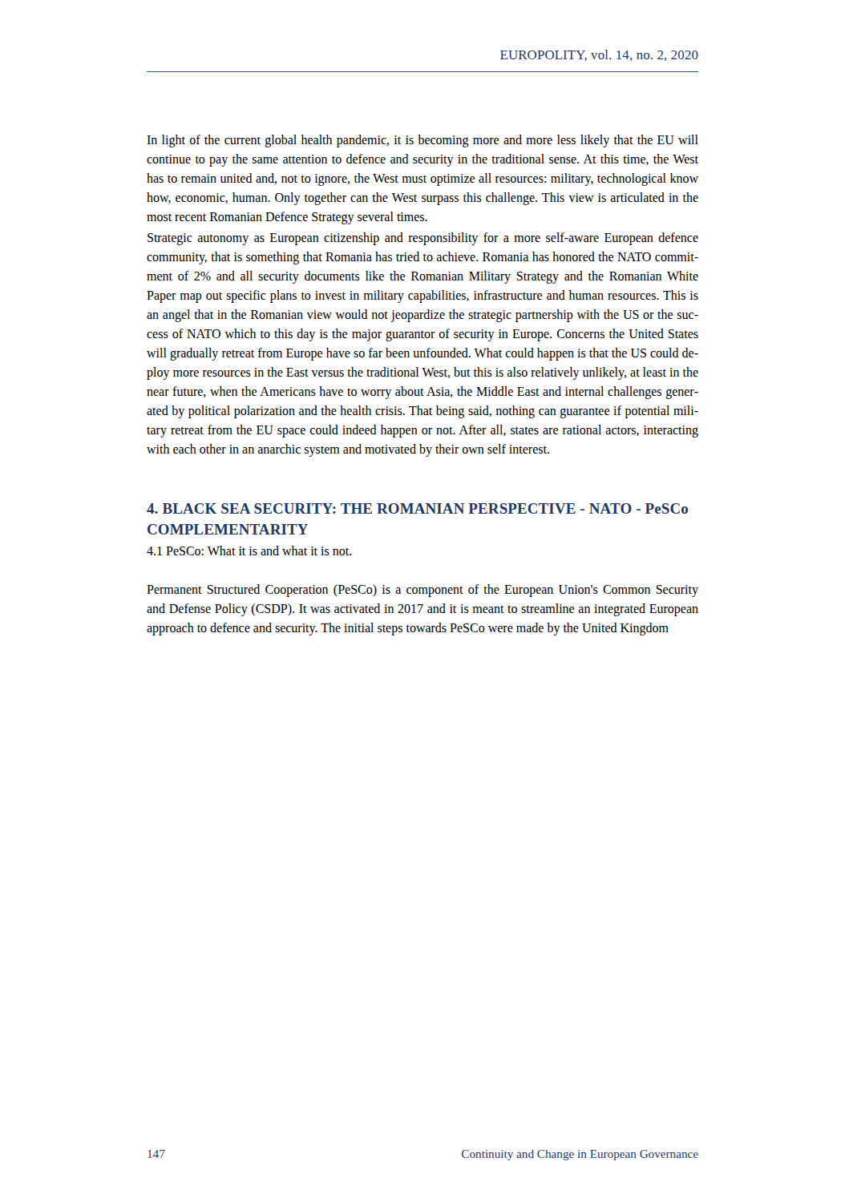EUROPOLITY, vol. 14, no. 2, 2020
In light of the current global health pandemic, it is becoming more and more less likely that the EU will continue to pay the same attention to defence and security in the traditional sense. At this time, the West has to remain united and, not to ignore, the West must optimize all resources: military, technological know how, economic, human. Only together can the West surpass this challenge. This view is articulated in the most recent Romanian Defence Strategy several times.
Strategic autonomy as European citizenship and responsibility for a more self-aware European defence community, that is something that Romania has tried to achieve. Romania has honored the NATO commitment of 2% and all security documents like the Romanian Military Strategy and the Romanian White Paper map out specific plans to invest in military capabilities, infrastructure and human resources. This is an angel that in the Romanian view would not jeopardize the strategic partnership with the US or the success of NATO which to this day is the major guarantor of security in Europe. Concerns the United States will gradually retreat from Europe have so far been unfounded. What could happen is that the US could deploy more resources in the East versus the traditional West, but this is also relatively unlikely, at least in the near future, when the Americans have to worry about Asia, the Middle East and internal challenges generated by political polarization and the health crisis. That being said, nothing can guarantee if potential military retreat from the EU space could indeed happen or not. After all, states are rational actors, interacting with each other in an anarchic system and motivated by their own self interest.
4. BLACK SEA SECURITY: THE ROMANIAN PERSPECTIVE - NATO - PeSCo COMPLEMENTARITY
4.1 PeSCo: What it is and what it is not.
Permanent Structured Cooperation (PeSCo) is a component of the European Union's Common Security and Defense Policy (CSDP). It was activated in 2017 and it is meant to streamline an integrated European approach to defence and security. The initial steps towards PeSCo were made by the United Kingdom
147
Continuity and Change in European Governance